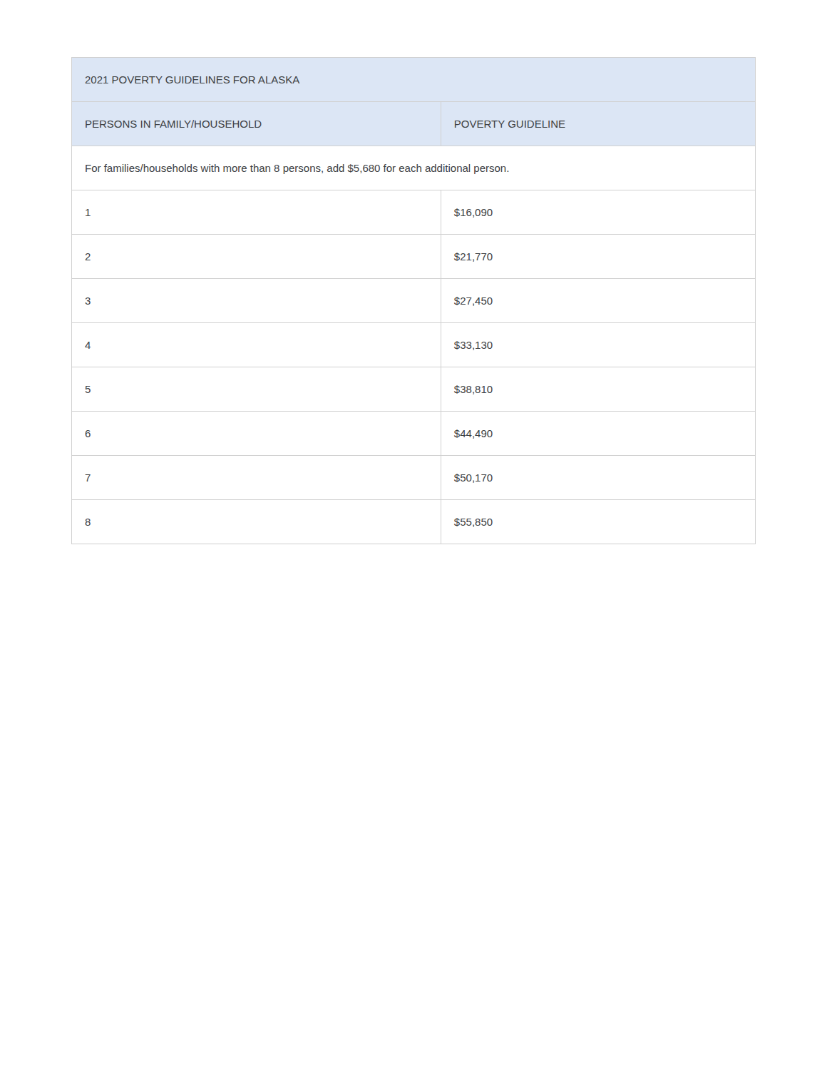2021 POVERTY GUIDELINES FOR ALASKA
| PERSONS IN FAMILY/HOUSEHOLD | POVERTY GUIDELINE |
| --- | --- |
| For families/households with more than 8 persons, add $5,680 for each additional person. |
| 1 | $16,090 |
| 2 | $21,770 |
| 3 | $27,450 |
| 4 | $33,130 |
| 5 | $38,810 |
| 6 | $44,490 |
| 7 | $50,170 |
| 8 | $55,850 |